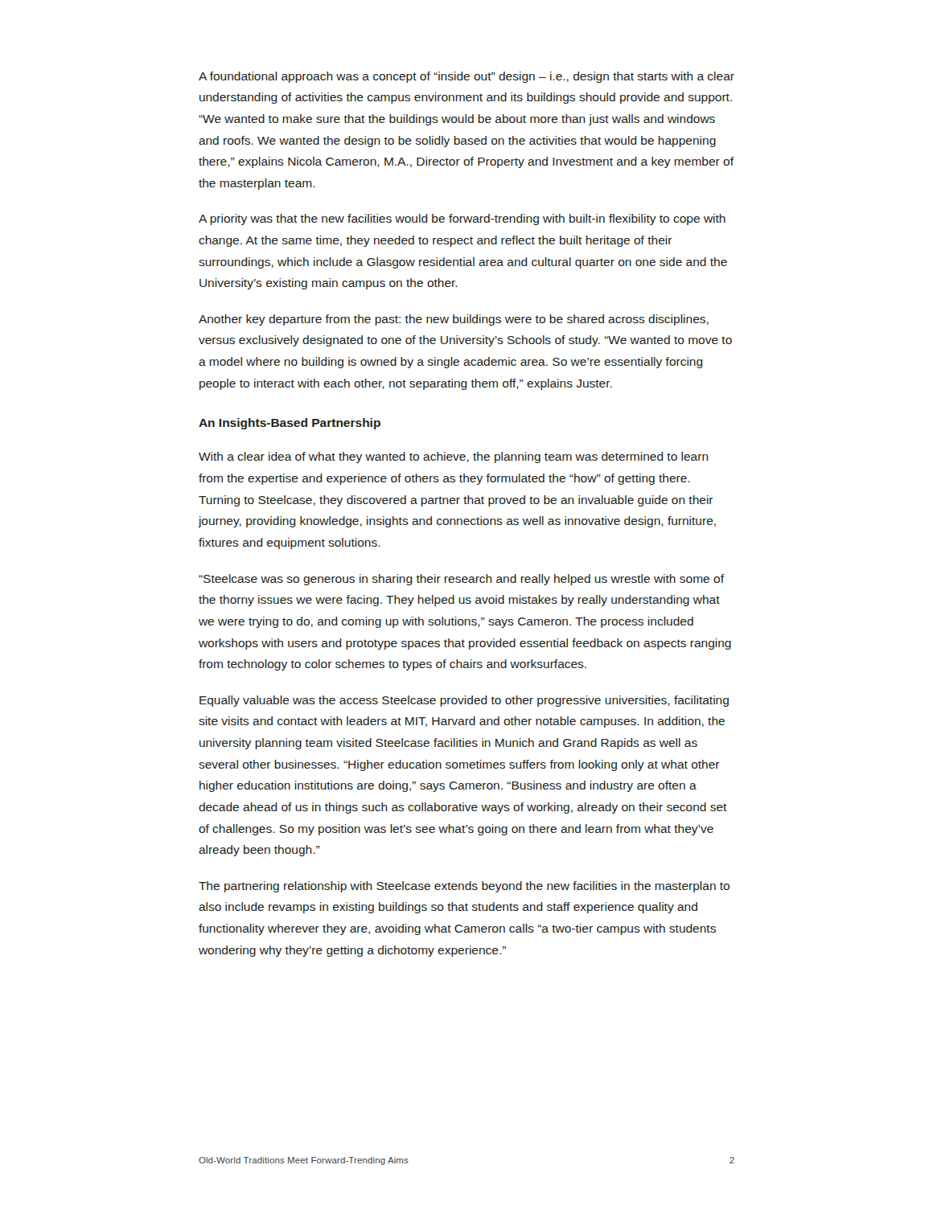A foundational approach was a concept of “inside out” design – i.e., design that starts with a clear understanding of activities the campus environment and its buildings should provide and support. “We wanted to make sure that the buildings would be about more than just walls and windows and roofs. We wanted the design to be solidly based on the activities that would be happening there,” explains Nicola Cameron, M.A., Director of Property and Investment and a key member of the masterplan team.
A priority was that the new facilities would be forward-trending with built-in flexibility to cope with change. At the same time, they needed to respect and reflect the built heritage of their surroundings, which include a Glasgow residential area and cultural quarter on one side and the University’s existing main campus on the other.
Another key departure from the past: the new buildings were to be shared across disciplines, versus exclusively designated to one of the University’s Schools of study. “We wanted to move to a model where no building is owned by a single academic area. So we’re essentially forcing people to interact with each other, not separating them off,” explains Juster.
An Insights-Based Partnership
With a clear idea of what they wanted to achieve, the planning team was determined to learn from the expertise and experience of others as they formulated the “how” of getting there. Turning to Steelcase, they discovered a partner that proved to be an invaluable guide on their journey, providing knowledge, insights and connections as well as innovative design, furniture, fixtures and equipment solutions.
“Steelcase was so generous in sharing their research and really helped us wrestle with some of the thorny issues we were facing. They helped us avoid mistakes by really understanding what we were trying to do, and coming up with solutions,” says Cameron. The process included workshops with users and prototype spaces that provided essential feedback on aspects ranging from technology to color schemes to types of chairs and worksurfaces.
Equally valuable was the access Steelcase provided to other progressive universities, facilitating site visits and contact with leaders at MIT, Harvard and other notable campuses. In addition, the university planning team visited Steelcase facilities in Munich and Grand Rapids as well as several other businesses. “Higher education sometimes suffers from looking only at what other higher education institutions are doing,” says Cameron. “Business and industry are often a decade ahead of us in things such as collaborative ways of working, already on their second set of challenges. So my position was let’s see what’s going on there and learn from what they’ve already been though.”
The partnering relationship with Steelcase extends beyond the new facilities in the masterplan to also include revamps in existing buildings so that students and staff experience quality and functionality wherever they are, avoiding what Cameron calls “a two-tier campus with students wondering why they’re getting a dichotomy experience.”
Old-World Traditions Meet Forward-Trending Aims 2